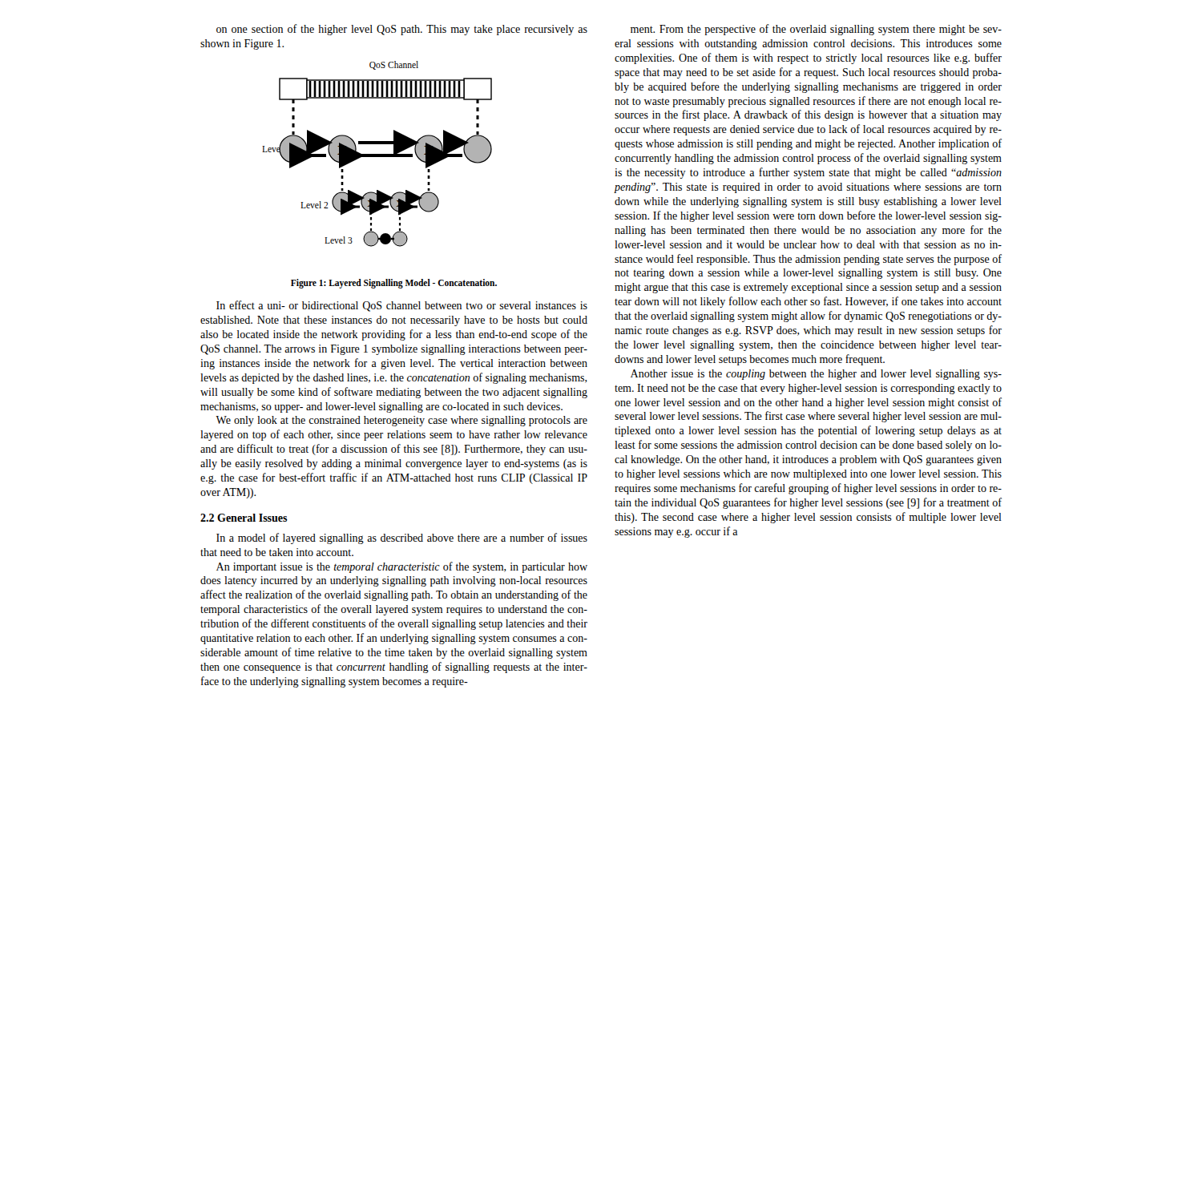on one section of the higher level QoS path. This may take place recursively as shown in Figure 1.
QoS Channel
Level 1 X X Level 2 X X Level 3
Figure 1: Layered Signalling Model - Concatenation.
In effect a uni- or bidirectional QoS channel between two or several instances is established. Note that these instances do not necessarily have to be hosts but could also be located inside the network providing for a less than end-to-end scope of the QoS channel. The arrows in Figure 1 symbolize signalling interactions between peering instances inside the network for a given level. The vertical interaction between levels as depicted by the dashed lines, i.e. the concatenation of signaling mechanisms, will usually be some kind of software mediating between the two adjacent signalling mechanisms, so upper- and lower-level signalling are co-located in such devices.
We only look at the constrained heterogeneity case where signalling protocols are layered on top of each other, since peer relations seem to have rather low relevance and are difficult to treat (for a discussion of this see [8]). Furthermore, they can usually be easily resolved by adding a minimal convergence layer to end-systems (as is e.g. the case for best-effort traffic if an ATM-attached host runs CLIP (Classical IP over ATM)).
2.2 General Issues
In a model of layered signalling as described above there are a number of issues that need to be taken into account.
An important issue is the temporal characteristic of the system, in particular how does latency incurred by an underlying signalling path involving non-local resources affect the realization of the overlaid signalling path. To obtain an understanding of the temporal characteristics of the overall layered system requires to understand the contribution of the different constituents of the overall signalling setup latencies and their quantitative relation to each other. If an underlying signalling system consumes a considerable amount of time relative to the time taken by the overlaid signalling system then one consequence is that concurrent handling of signalling requests at the interface to the underlying signalling system becomes a require-
ment. From the perspective of the overlaid signalling system there might be several sessions with outstanding admission control decisions. This introduces some complexities. One of them is with respect to strictly local resources like e.g. buffer space that may need to be set aside for a request. Such local resources should probably be acquired before the underlying signalling mechanisms are triggered in order not to waste presumably precious signalled resources if there are not enough local resources in the first place. A drawback of this design is however that a situation may occur where requests are denied service due to lack of local resources acquired by requests whose admission is still pending and might be rejected. Another implication of concurrently handling the admission control process of the overlaid signalling system is the necessity to introduce a further system state that might be called “admission pending”. This state is required in order to avoid situations where sessions are torn down while the underlying signalling system is still busy establishing a lower level session. If the higher level session were torn down before the lower-level session signalling has been terminated then there would be no association any more for the lower-level session and it would be unclear how to deal with that session as no instance would feel responsible. Thus the admission pending state serves the purpose of not tearing down a session while a lower-level signalling system is still busy. One might argue that this case is extremely exceptional since a session setup and a session tear down will not likely follow each other so fast. However, if one takes into account that the overlaid signalling system might allow for dynamic QoS renegotiations or dynamic route changes as e.g. RSVP does, which may result in new session setups for the lower level signalling system, then the coincidence between higher level teardowns and lower level setups becomes much more frequent.
Another issue is the coupling between the higher and lower level signalling system. It need not be the case that every higher-level session is corresponding exactly to one lower level session and on the other hand a higher level session might consist of several lower level sessions. The first case where several higher level session are multiplexed onto a lower level session has the potential of lowering setup delays as at least for some sessions the admission control decision can be done based solely on local knowledge. On the other hand, it introduces a problem with QoS guarantees given to higher level sessions which are now multiplexed into one lower level session. This requires some mechanisms for careful grouping of higher level sessions in order to retain the individual QoS guarantees for higher level sessions (see [9] for a treatment of this). The second case where a higher level session consists of multiple lower level sessions may e.g. occur if a